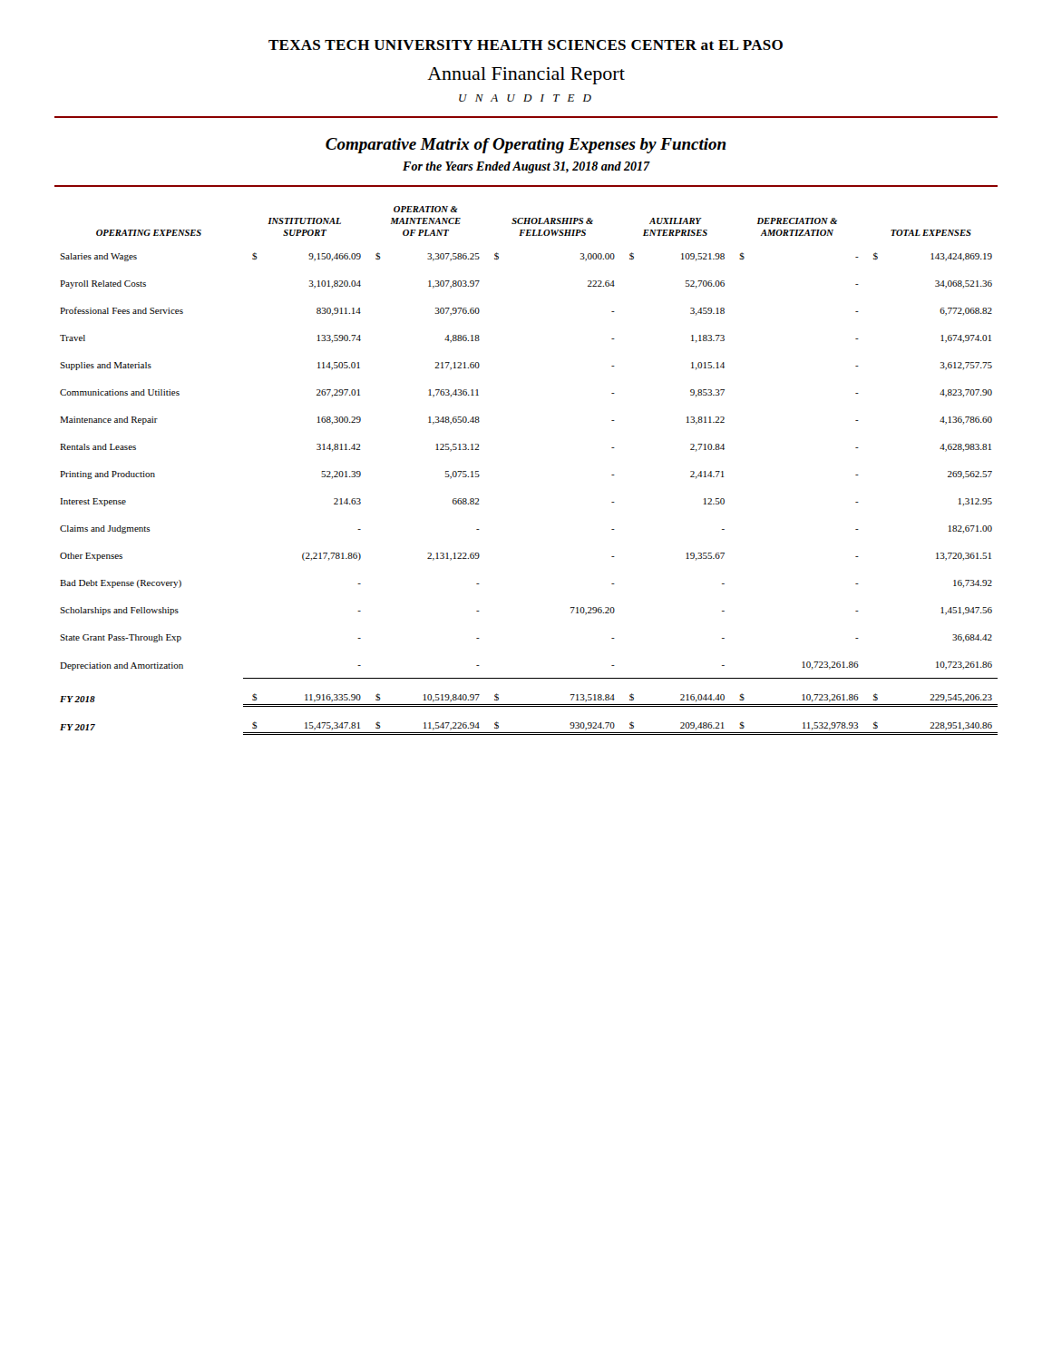TEXAS TECH UNIVERSITY HEALTH SCIENCES CENTER at EL PASO
Annual Financial Report
U N A U D I T E D
Comparative Matrix of Operating Expenses by Function
For the Years Ended August 31, 2018 and 2017
| OPERATING EXPENSES | INSTITUTIONAL SUPPORT | OPERATION & MAINTENANCE OF PLANT | SCHOLARSHIPS & FELLOWSHIPS | AUXILIARY ENTERPRISES | DEPRECIATION & AMORTIZATION | TOTAL EXPENSES |
| --- | --- | --- | --- | --- | --- | --- |
| Salaries and Wages | $ 9,150,466.09 | $ 3,307,586.25 | $ 3,000.00 | $ 109,521.98 | $ - | $ 143,424,869.19 |
| Payroll Related Costs | 3,101,820.04 | 1,307,803.97 | 222.64 | 52,706.06 | - | 34,068,521.36 |
| Professional Fees and Services | 830,911.14 | 307,976.60 | - | 3,459.18 | - | 6,772,068.82 |
| Travel | 133,590.74 | 4,886.18 | - | 1,183.73 | - | 1,674,974.01 |
| Supplies and Materials | 114,505.01 | 217,121.60 | - | 1,015.14 | - | 3,612,757.75 |
| Communications and Utilities | 267,297.01 | 1,763,436.11 | - | 9,853.37 | - | 4,823,707.90 |
| Maintenance and Repair | 168,300.29 | 1,348,650.48 | - | 13,811.22 | - | 4,136,786.60 |
| Rentals and Leases | 314,811.42 | 125,513.12 | - | 2,710.84 | - | 4,628,983.81 |
| Printing and Production | 52,201.39 | 5,075.15 | - | 2,414.71 | - | 269,562.57 |
| Interest Expense | 214.63 | 668.82 | - | 12.50 | - | 1,312.95 |
| Claims and Judgments | - | - | - | - | - | 182,671.00 |
| Other Expenses | (2,217,781.86) | 2,131,122.69 | - | 19,355.67 | - | 13,720,361.51 |
| Bad Debt Expense (Recovery) | - | - | - | - | - | 16,734.92 |
| Scholarships and Fellowships | - | - | 710,296.20 | - | - | 1,451,947.56 |
| State Grant Pass-Through Exp | - | - | - | - | - | 36,684.42 |
| Depreciation and Amortization | - | - | - | - | 10,723,261.86 | 10,723,261.86 |
| FY 2018 | $ 11,916,335.90 | $ 10,519,840.97 | $ 713,518.84 | $ 216,044.40 | $ 10,723,261.86 | $ 229,545,206.23 |
| FY 2017 | $ 15,475,347.81 | $ 11,547,226.94 | $ 930,924.70 | $ 209,486.21 | $ 11,532,978.93 | $ 228,951,340.86 |